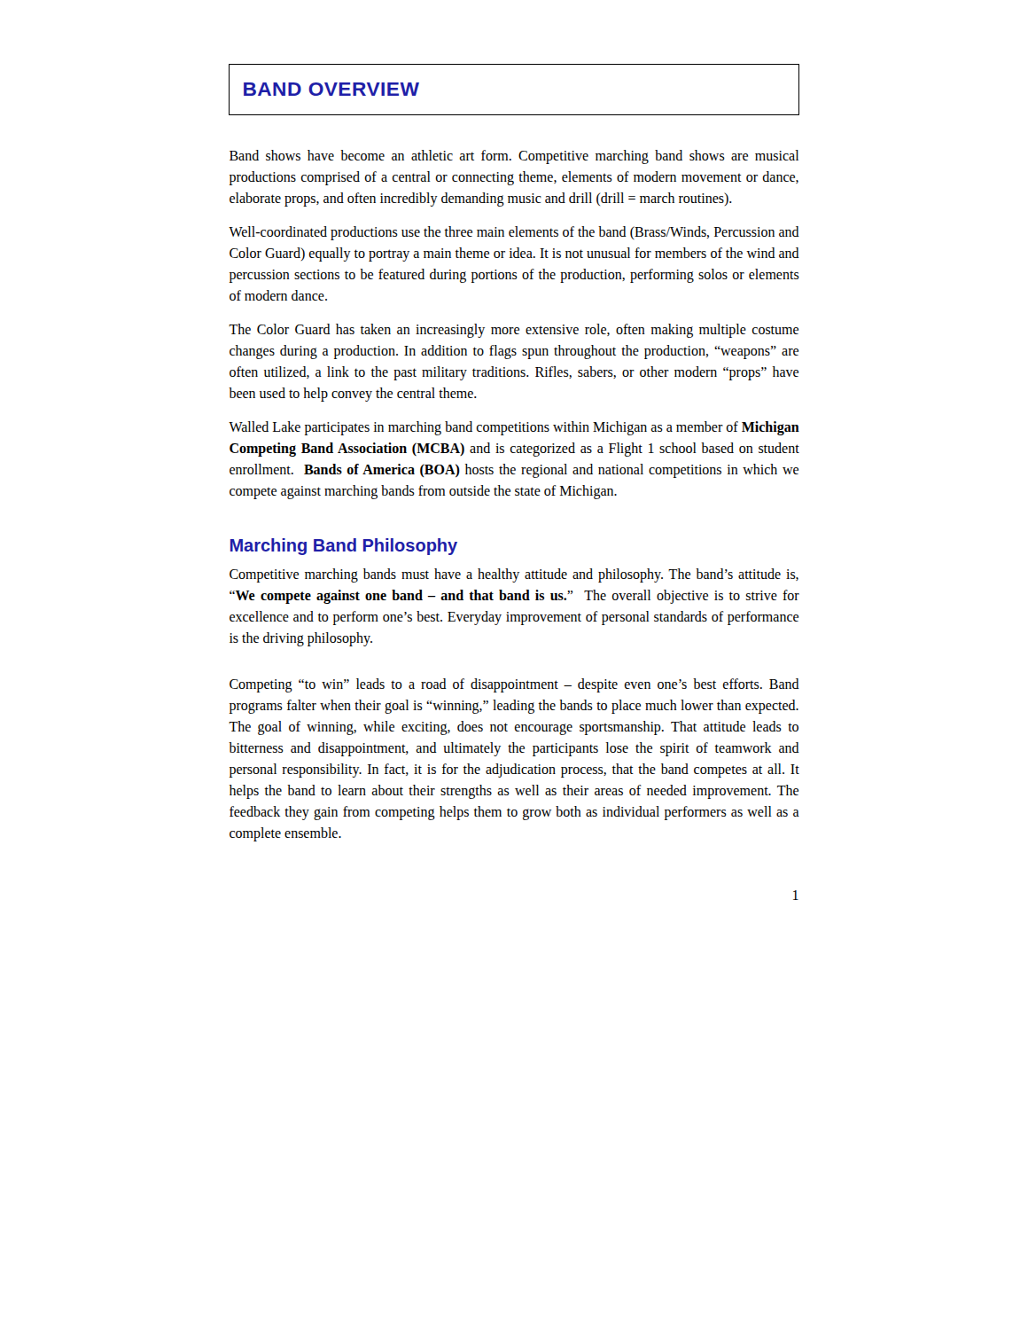BAND OVERVIEW
Band shows have become an athletic art form. Competitive marching band shows are musical productions comprised of a central or connecting theme, elements of modern movement or dance, elaborate props, and often incredibly demanding music and drill (drill = march routines).
Well-coordinated productions use the three main elements of the band (Brass/Winds, Percussion and Color Guard) equally to portray a main theme or idea. It is not unusual for members of the wind and percussion sections to be featured during portions of the production, performing solos or elements of modern dance.
The Color Guard has taken an increasingly more extensive role, often making multiple costume changes during a production. In addition to flags spun throughout the production, “weapons” are often utilized, a link to the past military traditions. Rifles, sabers, or other modern “props” have been used to help convey the central theme.
Walled Lake participates in marching band competitions within Michigan as a member of Michigan Competing Band Association (MCBA) and is categorized as a Flight 1 school based on student enrollment. Bands of America (BOA) hosts the regional and national competitions in which we compete against marching bands from outside the state of Michigan.
Marching Band Philosophy
Competitive marching bands must have a healthy attitude and philosophy. The band’s attitude is, “We compete against one band – and that band is us.” The overall objective is to strive for excellence and to perform one’s best. Everyday improvement of personal standards of performance is the driving philosophy.
Competing “to win” leads to a road of disappointment – despite even one’s best efforts. Band programs falter when their goal is “winning,” leading the bands to place much lower than expected. The goal of winning, while exciting, does not encourage sportsmanship. That attitude leads to bitterness and disappointment, and ultimately the participants lose the spirit of teamwork and personal responsibility. In fact, it is for the adjudication process, that the band competes at all. It helps the band to learn about their strengths as well as their areas of needed improvement. The feedback they gain from competing helps them to grow both as individual performers as well as a complete ensemble.
1